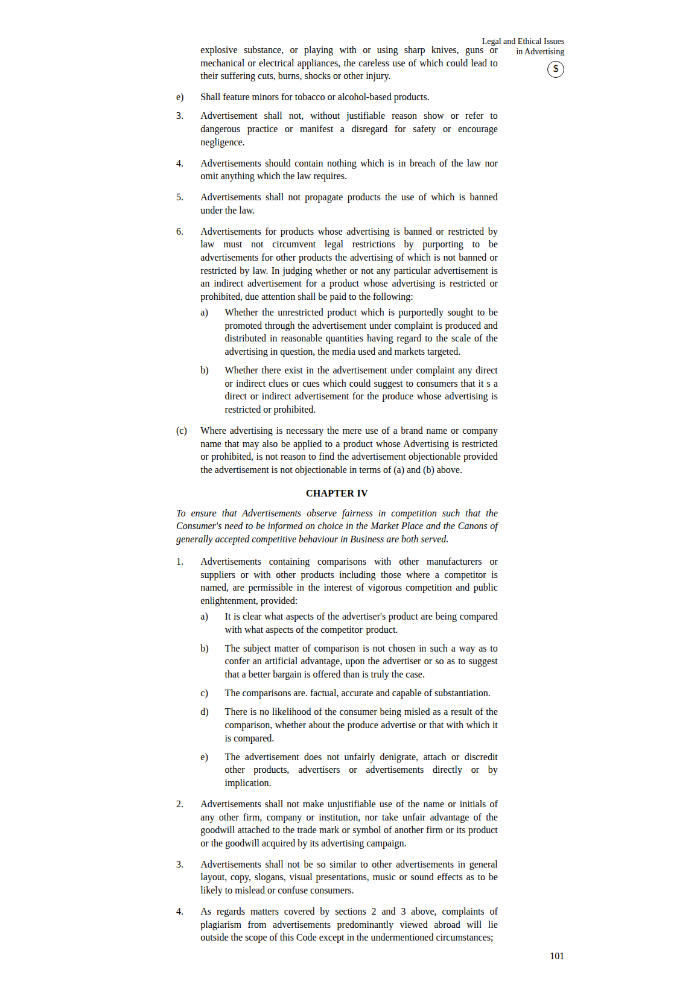Legal and Ethical Issues
in Advertising
$
explosive substance, or playing with or using sharp knives, guns or mechanical or electrical appliances, the careless use of which could lead to their suffering cuts, burns, shocks or other injury.
e) Shall feature minors for tobacco or alcohol-based products.
3. Advertisement shall not, without justifiable reason show or refer to dangerous practice or manifest a disregard for safety or encourage negligence.
4. Advertisements should contain nothing which is in breach of the law nor omit anything which the law requires.
5. Advertisements shall not propagate products the use of which is banned under the law.
6. Advertisements for products whose advertising is banned or restricted by law must not circumvent legal restrictions by purporting to be advertisements for other products the advertising of which is not banned or restricted by law. In judging whether or not any particular advertisement is an indirect advertisement for a product whose advertising is restricted or prohibited, due attention shall be paid to the following:
a) Whether the unrestricted product which is purportedly sought to be promoted through the advertisement under complaint is produced and distributed in reasonable quantities having regard to the scale of the advertising in question, the media used and markets targeted.
b) Whether there exist in the advertisement under complaint any direct or indirect clues or cues which could suggest to consumers that it s a direct or indirect advertisement for the produce whose advertising is restricted or prohibited.
(c) Where advertising is necessary the mere use of a brand name or company name that may also be applied to a product whose Advertising is restricted or prohibited, is not reason to find the advertisement objectionable provided the advertisement is not objectionable in terms of (a) and (b) above.
CHAPTER IV
To ensure that Advertisements observe fairness in competition such that the Consumer's need to be informed on choice in the Market Place and the Canons of generally accepted competitive behaviour in Business are both served.
1. Advertisements containing comparisons with other manufacturers or suppliers or with other products including those where a competitor is named, are permissible in the interest of vigorous competition and public enlightenment, provided:
a) It is clear what aspects of the advertiser's product are being compared with what aspects of the competitor' product.
b) The subject matter of comparison is not chosen in such a way as to confer an artificial advantage, upon the advertiser or so as to suggest that a better bargain is offered than is truly the case.
c) The comparisons are. factual, accurate and capable of substantiation.
d) There is no likelihood of the consumer being misled as a result of the comparison, whether about the produce advertise or that with which it is compared.
e) The advertisement does not unfairly denigrate, attach or discredit other products, advertisers or advertisements directly or by implication.
2. Advertisements shall not make unjustifiable use of the name or initials of any other firm, company or institution, nor take unfair advantage of the goodwill attached to the trade mark or symbol of another firm or its product or the goodwill acquired by its advertising campaign.
3. Advertisements shall not be so similar to other advertisements in general layout, copy, slogans, visual presentations, music or sound effects as to be likely to mislead or confuse consumers.
4. As regards matters covered by sections 2 and 3 above, complaints of plagiarism from advertisements predominantly viewed abroad will lie outside the scope of this Code except in the undermentioned circumstances;
101